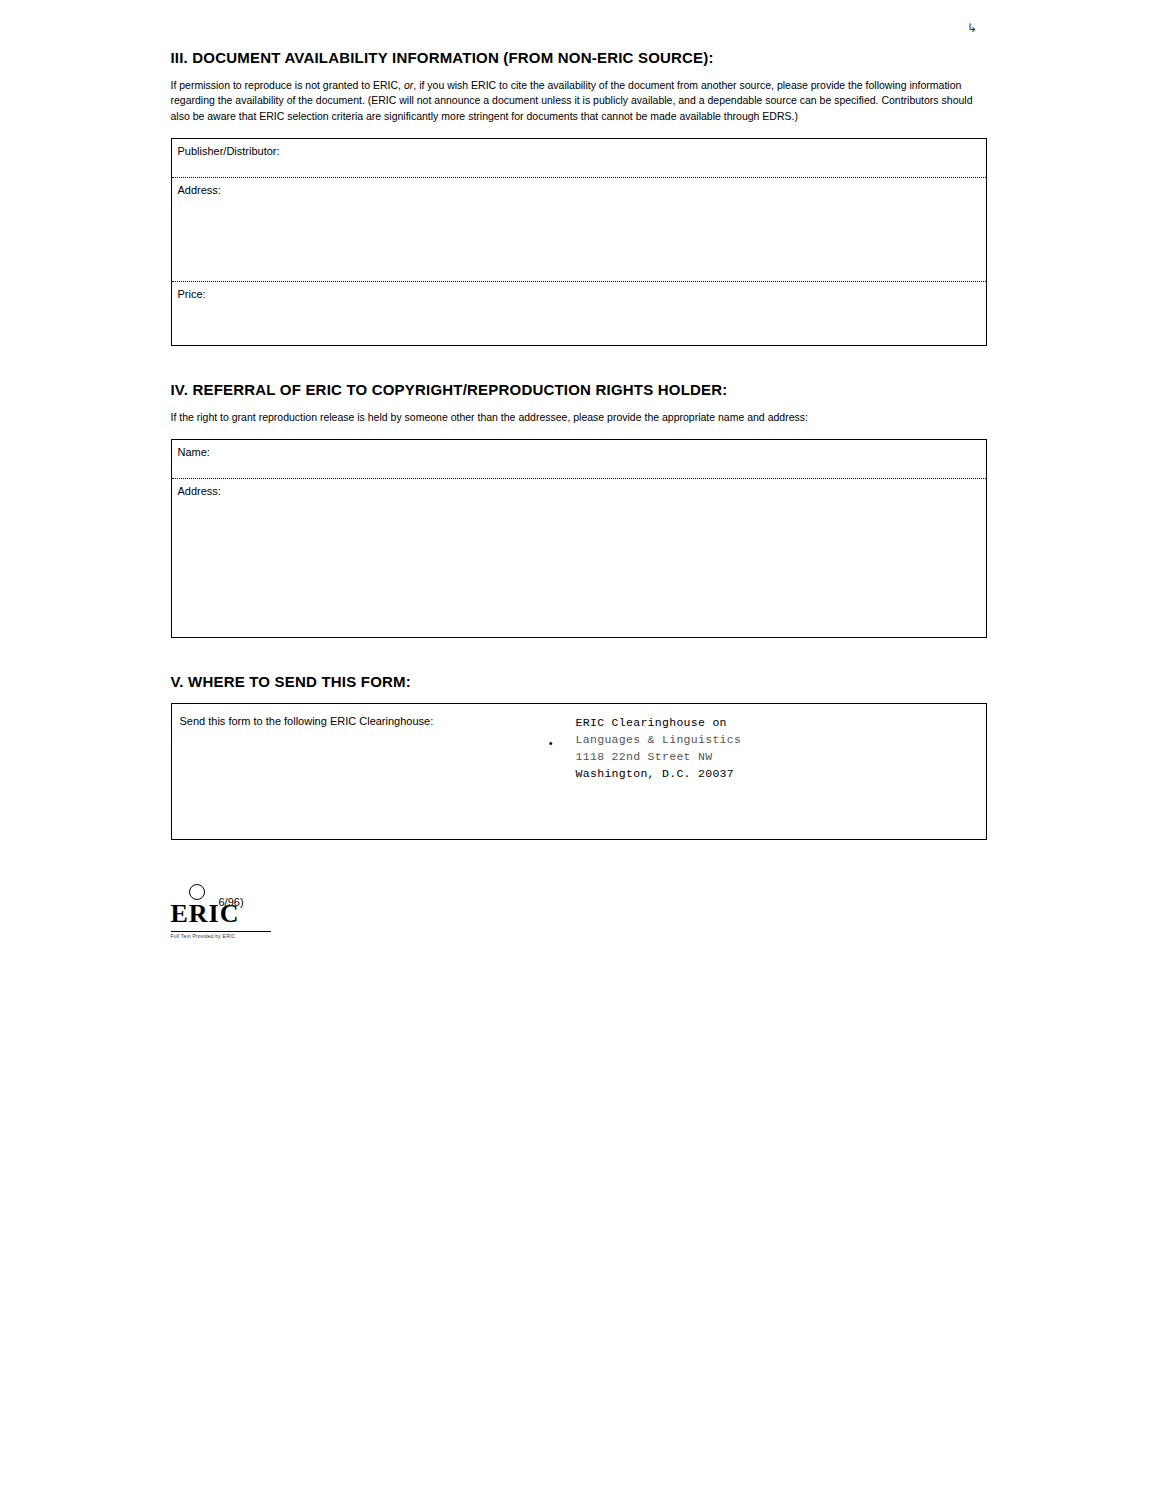↳
III. DOCUMENT AVAILABILITY INFORMATION (FROM NON-ERIC SOURCE):
If permission to reproduce is not granted to ERIC, or, if you wish ERIC to cite the availability of the document from another source, please provide the following information regarding the availability of the document. (ERIC will not announce a document unless it is publicly available, and a dependable source can be specified. Contributors should also be aware that ERIC selection criteria are significantly more stringent for documents that cannot be made available through EDRS.)
Publisher/Distributor:
Address:
Price:
IV. REFERRAL OF ERIC TO COPYRIGHT/REPRODUCTION RIGHTS HOLDER:
If the right to grant reproduction release is held by someone other than the addressee, please provide the appropriate name and address:
Name:
Address:
V. WHERE TO SEND THIS FORM:
Send this form to the following ERIC Clearinghouse: •
ERIC Clearinghouse on Languages & Linguistics 1118 22nd Street NW Washington, D.C. 20037
ERIC Full Text Provided by ERIC
6/96)